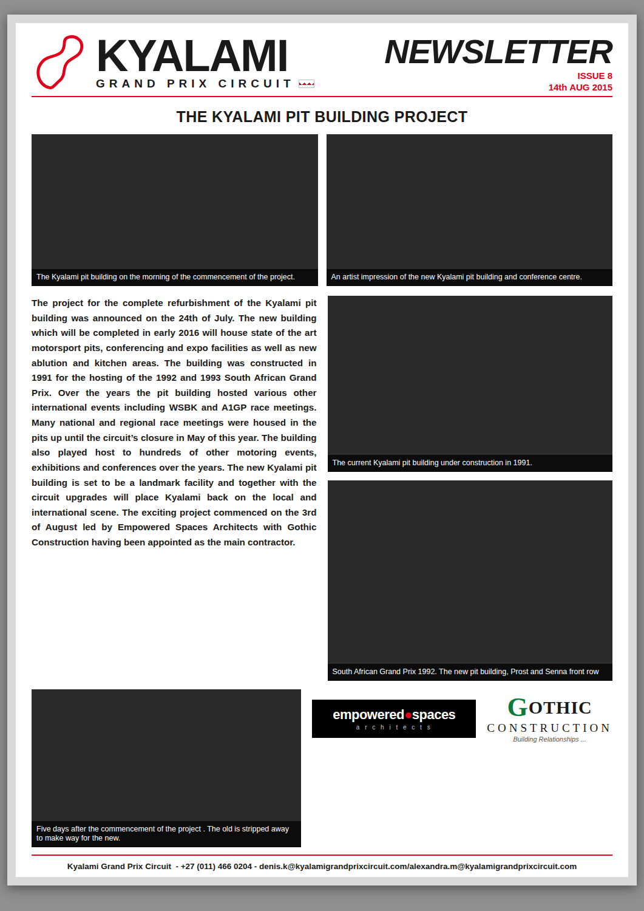KYALAMI
GRAND PRIX CIRCUIT
NEWSLETTER
ISSUE 8
14th AUG 2015
THE KYALAMI PIT BUILDING PROJECT
The Kyalami pit building on the morning of the commencement of the project.
An artist impression of the new Kyalami pit building and conference centre.
The project for the complete refurbishment of the Kyalami pit building was announced on the 24th of July. The new building which will be completed in early 2016 will house state of the art motorsport pits, conferencing and expo facilities as well as new ablution and kitchen areas. The building was constructed in 1991 for the hosting of the 1992 and 1993 South African Grand Prix. Over the years the pit building hosted various other international events including WSBK and A1GP race meetings. Many national and regional race meetings were housed in the pits up until the circuit’s closure in May of this year. The building also played host to hundreds of other motoring events, exhibitions and conferences over the years. The new Kyalami pit building is set to be a landmark facility and together with the circuit upgrades will place Kyalami back on the local and international scene. The exciting project commenced on the 3rd of August led by Empowered Spaces Architects with Gothic Construction having been appointed as the main contractor.
The current Kyalami pit building under construction in 1991.
South African Grand Prix 1992. The new pit building, Prost and Senna front row
Five days after the commencement of the project . The old is stripped away to make way for the new.
empowered●spaces
a r c h i t e c t s
GOTHIC
CONSTRUCTION
Building Relationships ...
Kyalami Grand Prix Circuit - +27 (011) 466 0204 - denis.k@kyalamigrandprixcircuit.com/alexandra.m@kyalamigrandprixcircuit.com